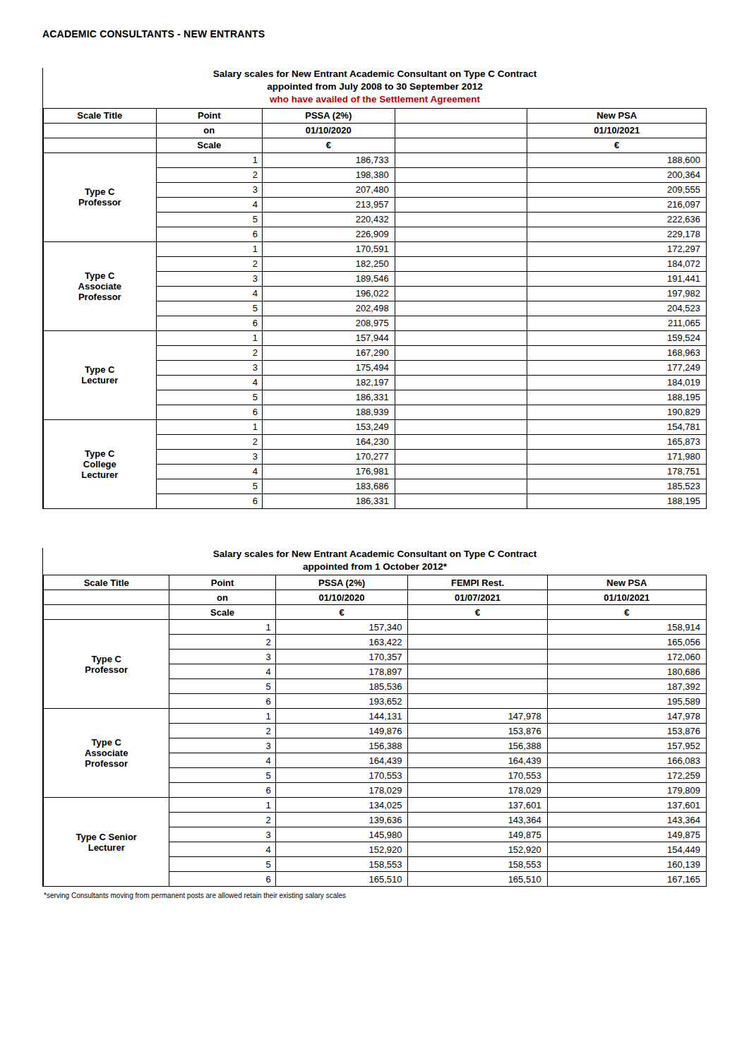ACADEMIC CONSULTANTS - NEW ENTRANTS
Salary scales for New Entrant Academic Consultant on Type C Contract
appointed from July 2008 to 30 September 2012
who have availed of the Settlement Agreement
| Scale Title | Point | PSSA (2%) | | New PSA |
| --- | --- | --- | --- | --- |
| | on | 01/10/2020 | | 01/10/2021 |
| | Scale | € | | € |
| Type C Professor | 1 | 186,733 | | 188,600 |
| 2 | 198,380 | | 200,364 |
| 3 | 207,480 | | 209,555 |
| 4 | 213,957 | | 216,097 |
| 5 | 220,432 | | 222,636 |
| 6 | 226,909 | | 229,178 |
| Type C Associate Professor | 1 | 170,591 | | 172,297 |
| 2 | 182,250 | | 184,072 |
| 3 | 189,546 | | 191,441 |
| 4 | 196,022 | | 197,982 |
| 5 | 202,498 | | 204,523 |
| 6 | 208,975 | | 211,065 |
| Type C Lecturer | 1 | 157,944 | | 159,524 |
| 2 | 167,290 | | 168,963 |
| 3 | 175,494 | | 177,249 |
| 4 | 182,197 | | 184,019 |
| 5 | 186,331 | | 188,195 |
| 6 | 188,939 | | 190,829 |
| Type C College Lecturer | 1 | 153,249 | | 154,781 |
| 2 | 164,230 | | 165,873 |
| 3 | 170,277 | | 171,980 |
| 4 | 176,981 | | 178,751 |
| 5 | 183,686 | | 185,523 |
| 6 | 186,331 | | 188,195 |
Salary scales for New Entrant Academic Consultant on Type C Contract
appointed from 1 October 2012*
| Scale Title | Point | PSSA (2%) | FEMPI Rest. | New PSA |
| --- | --- | --- | --- | --- |
| | on | 01/10/2020 | 01/07/2021 | 01/10/2021 |
| | Scale | € | € | € |
| Type C Professor | 1 | 157,340 | | 158,914 |
| 2 | 163,422 | | 165,056 |
| 3 | 170,357 | | 172,060 |
| 4 | 178,897 | | 180,686 |
| 5 | 185,536 | | 187,392 |
| 6 | 193,652 | | 195,589 |
| Type C Associate Professor | 1 | 144,131 | 147,978 | 147,978 |
| 2 | 149,876 | 153,876 | 153,876 |
| 3 | 156,388 | 156,388 | 157,952 |
| 4 | 164,439 | 164,439 | 166,083 |
| 5 | 170,553 | 170,553 | 172,259 |
| 6 | 178,029 | 178,029 | 179,809 |
| Type C Senior Lecturer | 1 | 134,025 | 137,601 | 137,601 |
| 2 | 139,636 | 143,364 | 143,364 |
| 3 | 145,980 | 149,875 | 149,875 |
| 4 | 152,920 | 152,920 | 154,449 |
| 5 | 158,553 | 158,553 | 160,139 |
| 6 | 165,510 | 165,510 | 167,165 |
*serving Consultants moving from permanent posts are allowed retain their existing salary scales